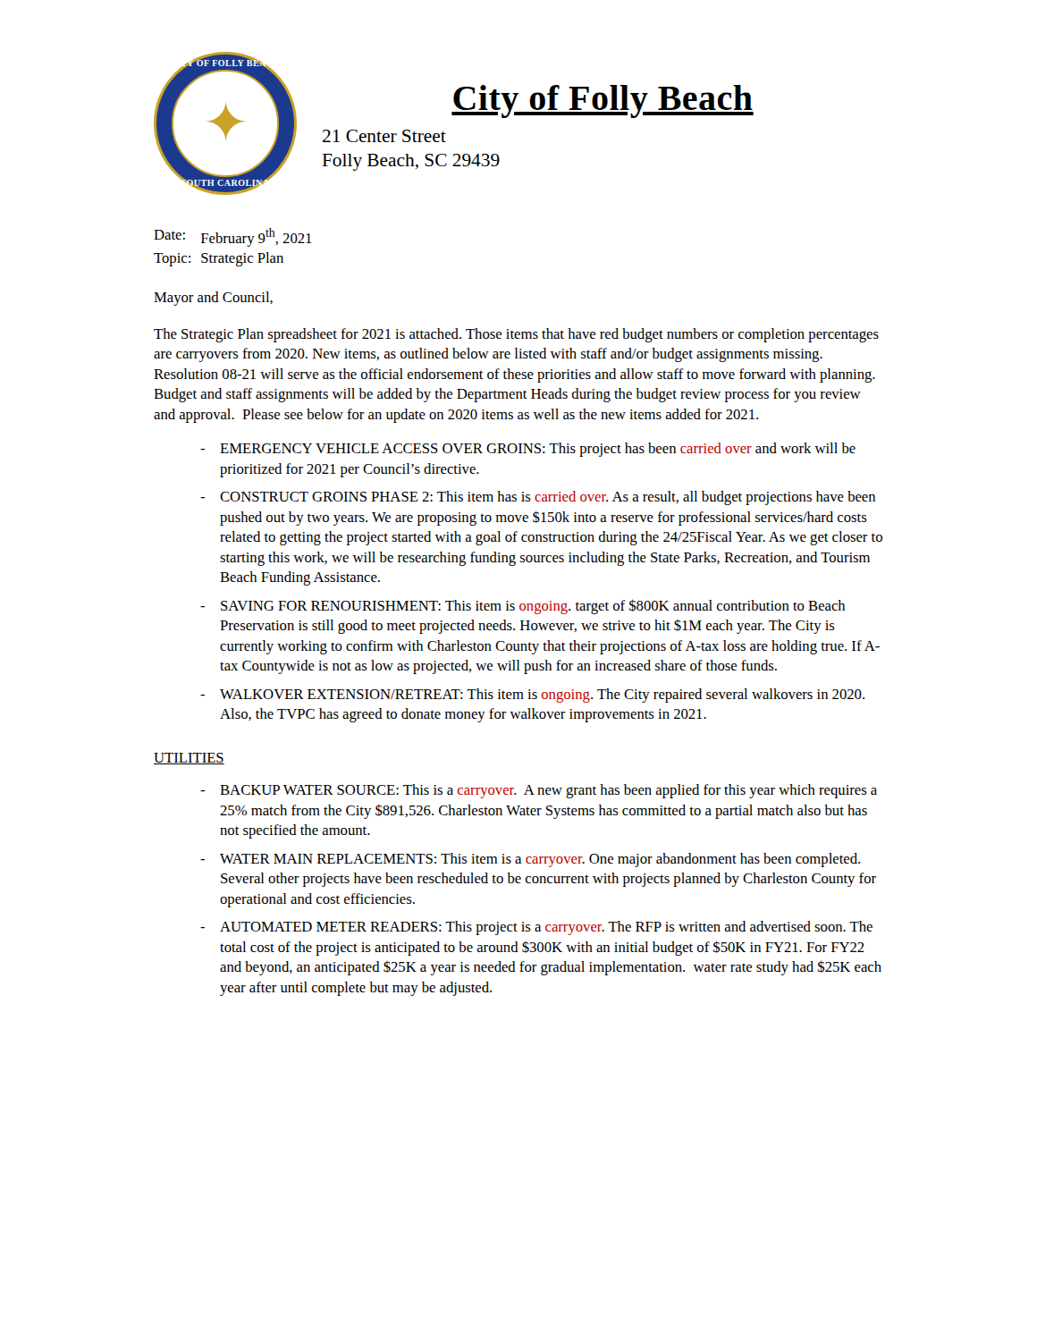CITY OF FOLLY BEACH
SOUTH CAROLINA
✦
City of Folly Beach
21 Center Street
Folly Beach, SC 29439
| Date: | February 9 th , 2021 |
| Topic: | Strategic Plan |
Mayor and Council,
The Strategic Plan spreadsheet for 2021 is attached. Those items that have red budget numbers or completion percentages are carryovers from 2020. New items, as outlined below are listed with staff and/or budget assignments missing. Resolution 08-21 will serve as the official endorsement of these priorities and allow staff to move forward with planning. Budget and staff assignments will be added by the Department Heads during the budget review process for you review and approval. Please see below for an update on 2020 items as well as the new items added for 2021.
Emergency Vehicle Access Over Groins: This project has been carried over and work will be prioritized for 2021 per Council’s directive.
Construct Groins Phase 2: This item has is carried over. As a result, all budget projections have been pushed out by two years. We are proposing to move $150k into a reserve for professional services/hard costs related to getting the project started with a goal of construction during the 24/25Fiscal Year. As we get closer to starting this work, we will be researching funding sources including the State Parks, Recreation, and Tourism Beach Funding Assistance.
Saving for Renourishment: This item is ongoing. target of $800K annual contribution to Beach Preservation is still good to meet projected needs. However, we strive to hit $1M each year. The City is currently working to confirm with Charleston County that their projections of A-tax loss are holding true. If A-tax Countywide is not as low as projected, we will push for an increased share of those funds.
Walkover Extension/Retreat: This item is ongoing. The City repaired several walkovers in 2020. Also, the TVPC has agreed to donate money for walkover improvements in 2021.
UTILITIES
Backup Water Source: This is a carryover. A new grant has been applied for this year which requires a 25% match from the City $891,526. Charleston Water Systems has committed to a partial match also but has not specified the amount.
Water Main Replacements: This item is a carryover. One major abandonment has been completed. Several other projects have been rescheduled to be concurrent with projects planned by Charleston County for operational and cost efficiencies.
Automated Meter Readers: This project is a carryover. The RFP is written and advertised soon. The total cost of the project is anticipated to be around $300K with an initial budget of $50K in FY21. For FY22 and beyond, an anticipated $25K a year is needed for gradual implementation. water rate study had $25K each year after until complete but may be adjusted.